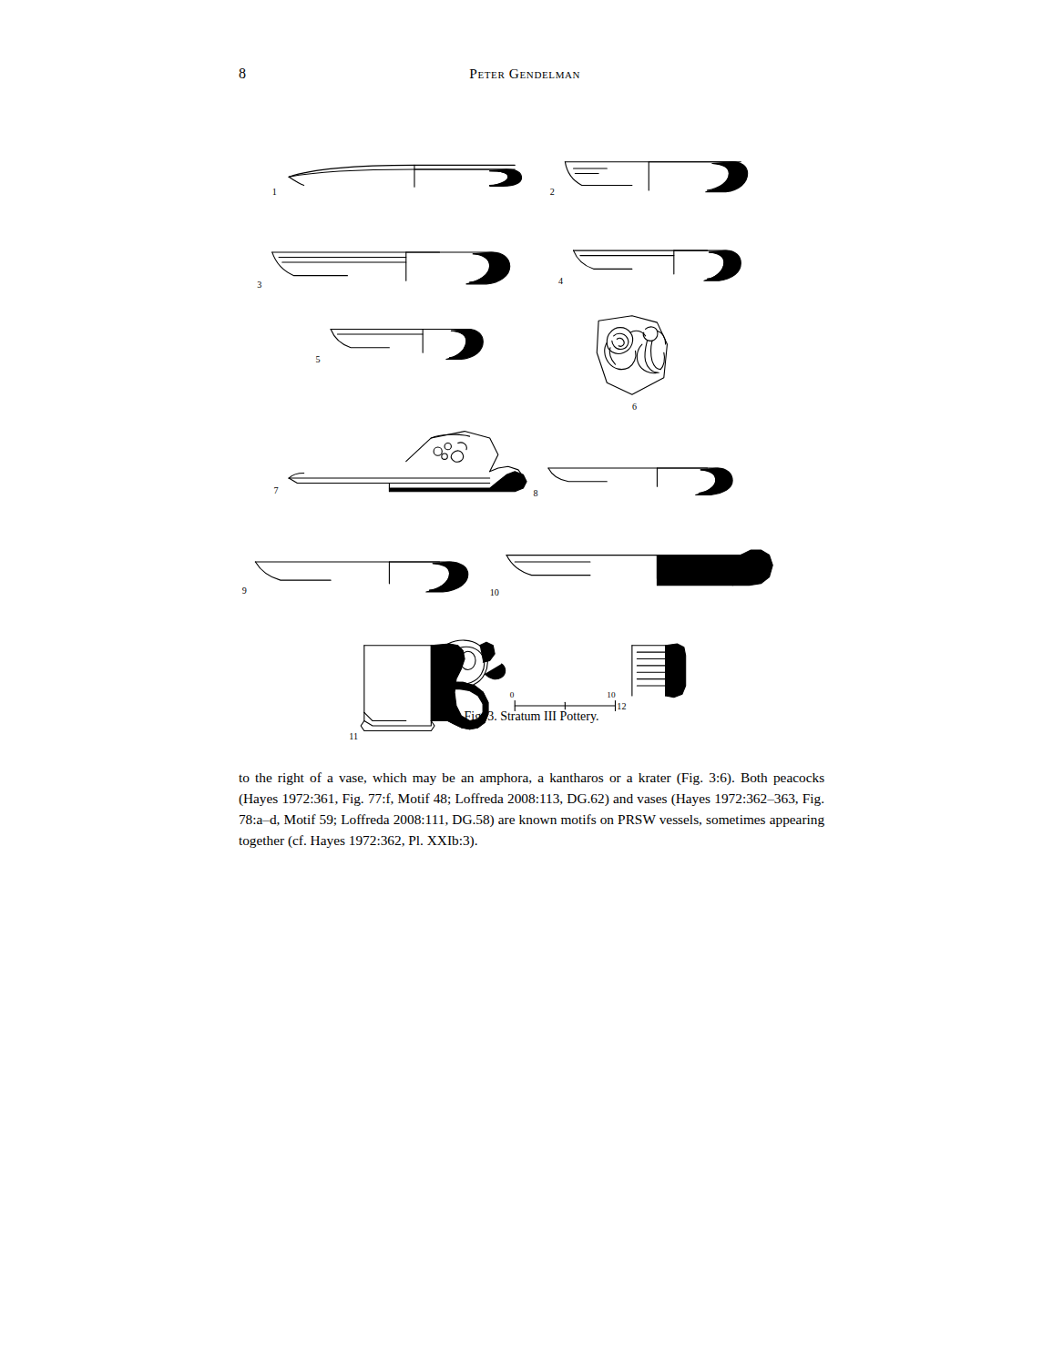8
Peter Gendelman
1 2 3 4 5 6 7 8 9 10 11 12 0 10
Fig. 3. Stratum III Pottery.
to the right of a vase, which may be an amphora, a kantharos or a krater (Fig. 3:6). Both peacocks (Hayes 1972:361, Fig. 77:f, Motif 48; Loffreda 2008:113, DG.62) and vases (Hayes 1972:362–363, Fig. 78:a–d, Motif 59; Loffreda 2008:111, DG.58) are known motifs on PRSW vessels, sometimes appearing together (cf. Hayes 1972:362, Pl. XXIb:3).